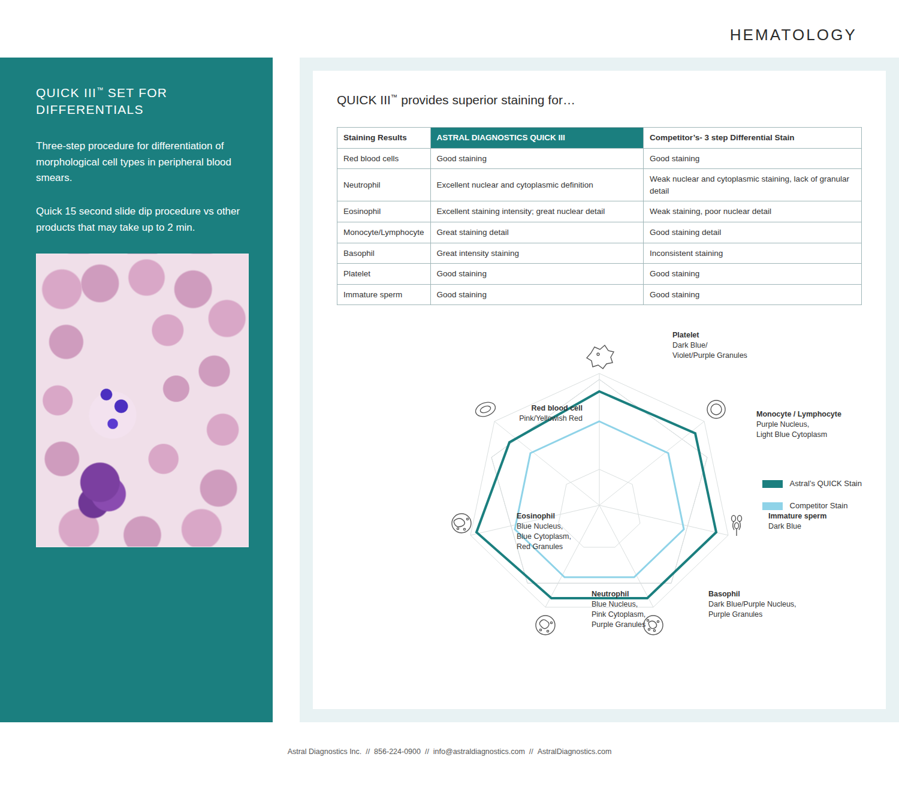HEMATOLOGY
QUICK III™ SET FOR
DIFFERENTIALS
Three-step procedure for differentiation of morphological cell types in peripheral blood smears.
Quick 15 second slide dip procedure vs other products that may take up to 2 min.
QUICK III™ provides superior staining for…
| Staining Results | ASTRAL DIAGNOSTICS QUICK III | Competitor’s- 3 step Differential Stain |
| --- | --- | --- |
| Red blood cells | Good staining | Good staining |
| Neutrophil | Excellent nuclear and cytoplasmic definition | Weak nuclear and cytoplasmic staining, lack of granular detail |
| Eosinophil | Excellent staining intensity; great nuclear detail | Weak staining, poor nuclear detail |
| Monocyte/Lymphocyte | Great staining detail | Good staining detail |
| Basophil | Great intensity staining | Inconsistent staining |
| Platelet | Good staining | Good staining |
| Immature sperm | Good staining | Good staining |
Platelet
Dark Blue/
Violet/Purple Granules
Monocyte / Lymphocyte
Purple Nucleus,
Light Blue Cytoplasm
Immature sperm
Dark Blue
Basophil
Dark Blue/Purple Nucleus,
Purple Granules
Neutrophil
Blue Nucleus,
Pink Cytoplasm,
Purple Granules
Eosinophil
Blue Nucleus,
Blue Cytoplasm,
Red Granules
Red blood cell
Pink/Yellowish Red
Astral’s QUICK Stain
Competitor Stain
Astral Diagnostics Inc. // 856-224-0900 // info@astraldiagnostics.com // AstralDiagnostics.com